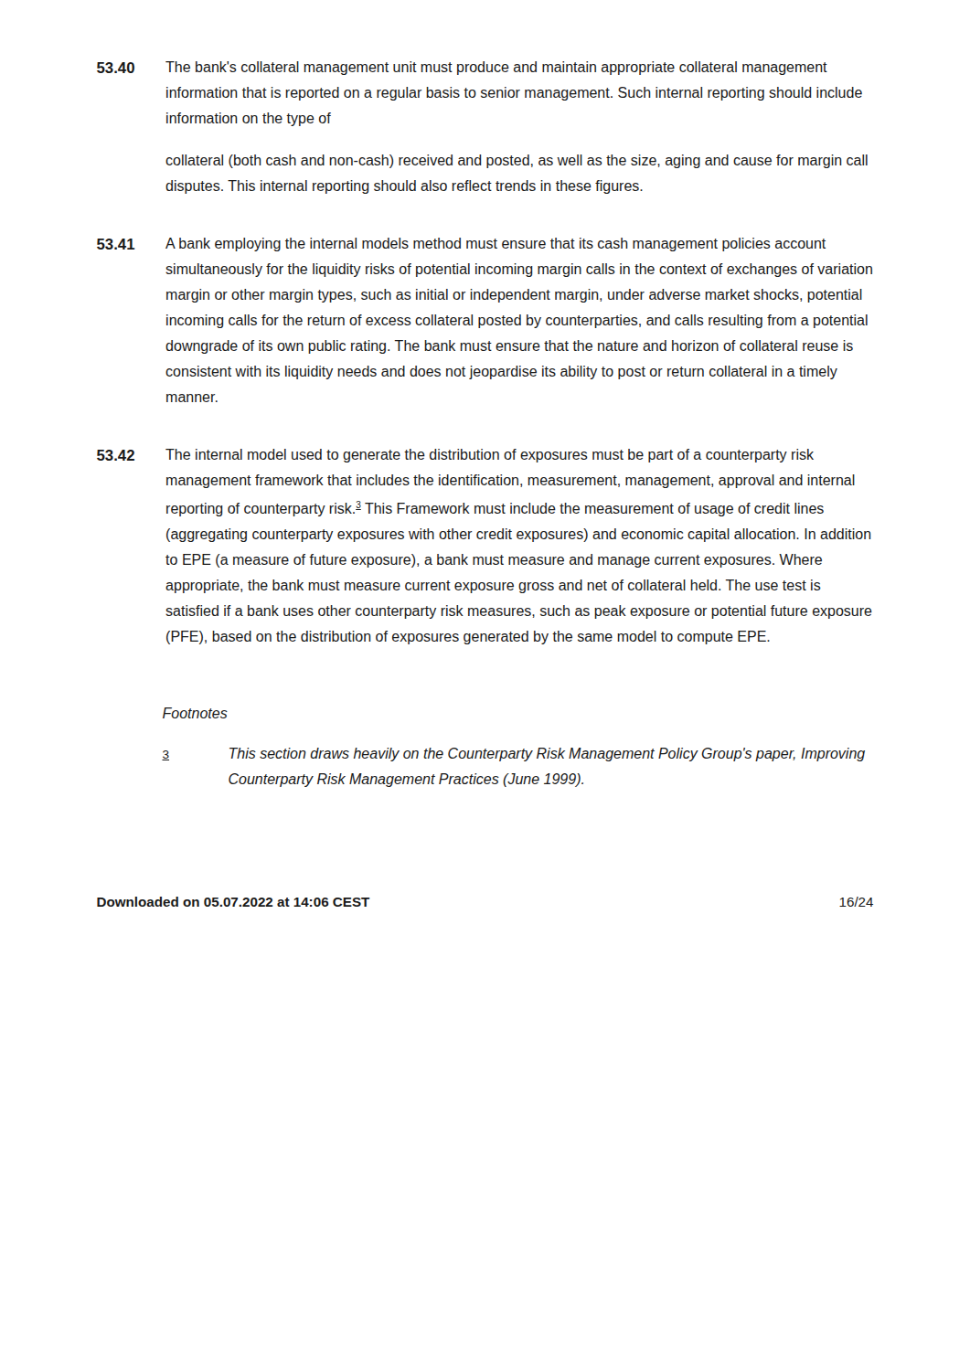53.40
The bank's collateral management unit must produce and maintain appropriate collateral management information that is reported on a regular basis to senior management. Such internal reporting should include information on the type of
collateral (both cash and non-cash) received and posted, as well as the size, aging and cause for margin call disputes. This internal reporting should also reflect trends in these figures.
53.41
A bank employing the internal models method must ensure that its cash management policies account simultaneously for the liquidity risks of potential incoming margin calls in the context of exchanges of variation margin or other margin types, such as initial or independent margin, under adverse market shocks, potential incoming calls for the return of excess collateral posted by counterparties, and calls resulting from a potential downgrade of its own public rating. The bank must ensure that the nature and horizon of collateral reuse is consistent with its liquidity needs and does not jeopardise its ability to post or return collateral in a timely manner.
53.42
The internal model used to generate the distribution of exposures must be part of a counterparty risk management framework that includes the identification, measurement, management, approval and internal reporting of counterparty risk.3 This Framework must include the measurement of usage of credit lines (aggregating counterparty exposures with other credit exposures) and economic capital allocation. In addition to EPE (a measure of future exposure), a bank must measure and manage current exposures. Where appropriate, the bank must measure current exposure gross and net of collateral held. The use test is satisfied if a bank uses other counterparty risk measures, such as peak exposure or potential future exposure (PFE), based on the distribution of exposures generated by the same model to compute EPE.
Footnotes
3
This section draws heavily on the Counterparty Risk Management Policy Group's paper, Improving Counterparty Risk Management Practices (June 1999).
Downloaded on 05.07.2022 at 14:06 CEST 16/24